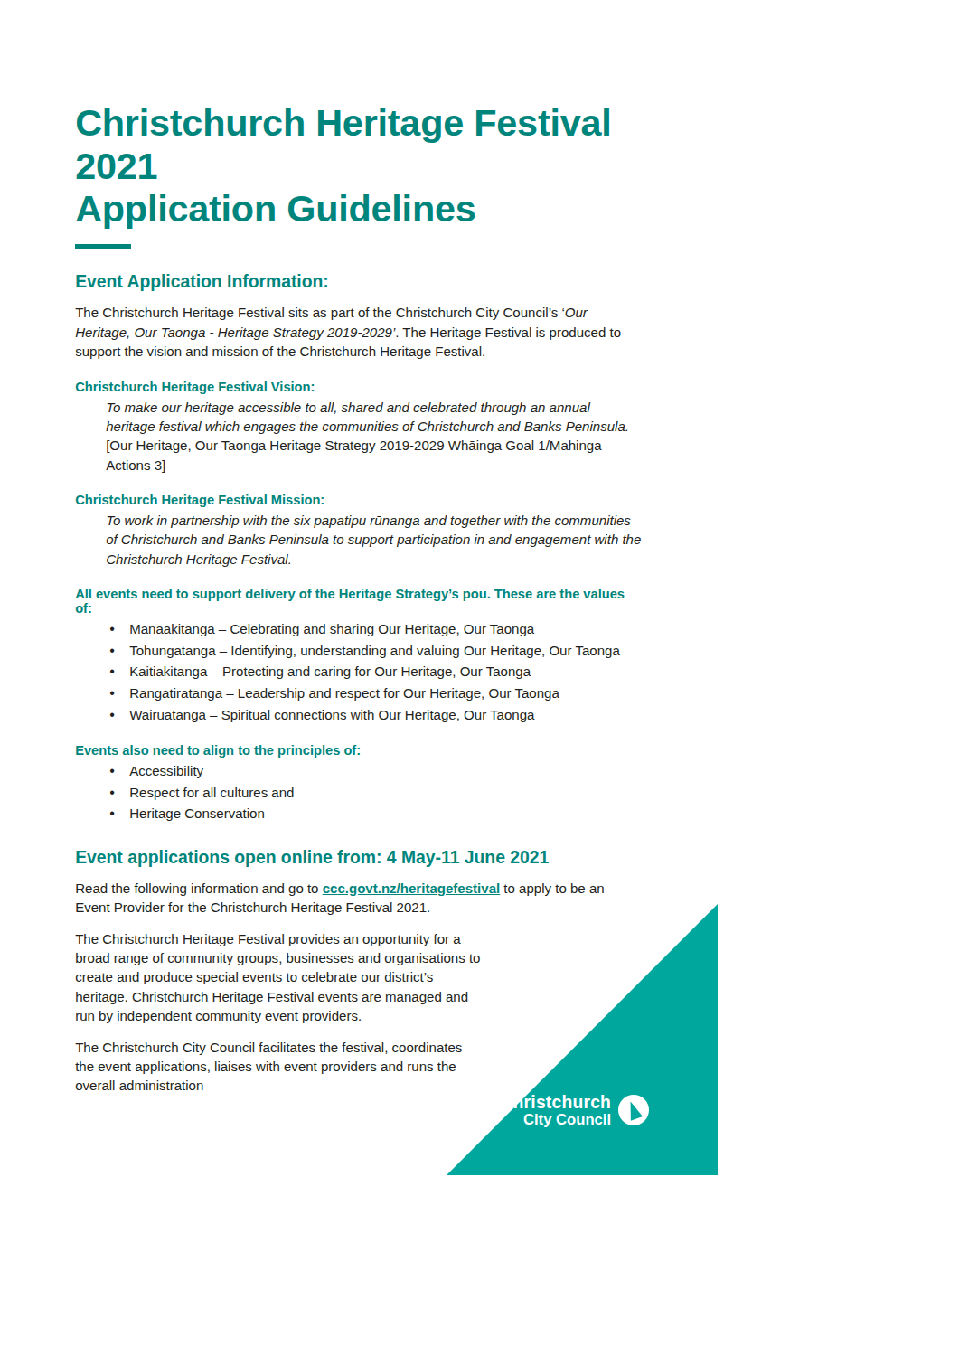Christchurch Heritage Festival 2021
Application Guidelines
Event Application Information:
The Christchurch Heritage Festival sits as part of the Christchurch City Council’s ‘Our Heritage, Our Taonga - Heritage Strategy 2019-2029’. The Heritage Festival is produced to support the vision and mission of the Christchurch Heritage Festival.
Christchurch Heritage Festival Vision:
To make our heritage accessible to all, shared and celebrated through an annual heritage festival which engages the communities of Christchurch and Banks Peninsula. [Our Heritage, Our Taonga Heritage Strategy 2019-2029 Whāinga Goal 1/Mahinga Actions 3]
Christchurch Heritage Festival Mission:
To work in partnership with the six papatipu rūnanga and together with the communities of Christchurch and Banks Peninsula to support participation in and engagement with the Christchurch Heritage Festival.
All events need to support delivery of the Heritage Strategy’s pou. These are the values of:
Manaakitanga – Celebrating and sharing Our Heritage, Our Taonga
Tohungatanga – Identifying, understanding and valuing Our Heritage, Our Taonga
Kaitiakitanga – Protecting and caring for Our Heritage, Our Taonga
Rangatiratanga – Leadership and respect for Our Heritage, Our Taonga
Wairuatanga – Spiritual connections with Our Heritage, Our Taonga
Events also need to align to the principles of:
Accessibility
Respect for all cultures and
Heritage Conservation
Event applications open online from: 4 May-11 June 2021
Read the following information and go to ccc.govt.nz/heritagefestival to apply to be an Event Provider for the Christchurch Heritage Festival 2021.
The Christchurch Heritage Festival provides an opportunity for a broad range of community groups, businesses and organisations to create and produce special events to celebrate our district’s heritage. Christchurch Heritage Festival events are managed and run by independent community event providers.
The Christchurch City Council facilitates the festival, coordinates the event applications, liaises with event providers and runs the overall administration
Christchurch
City Council